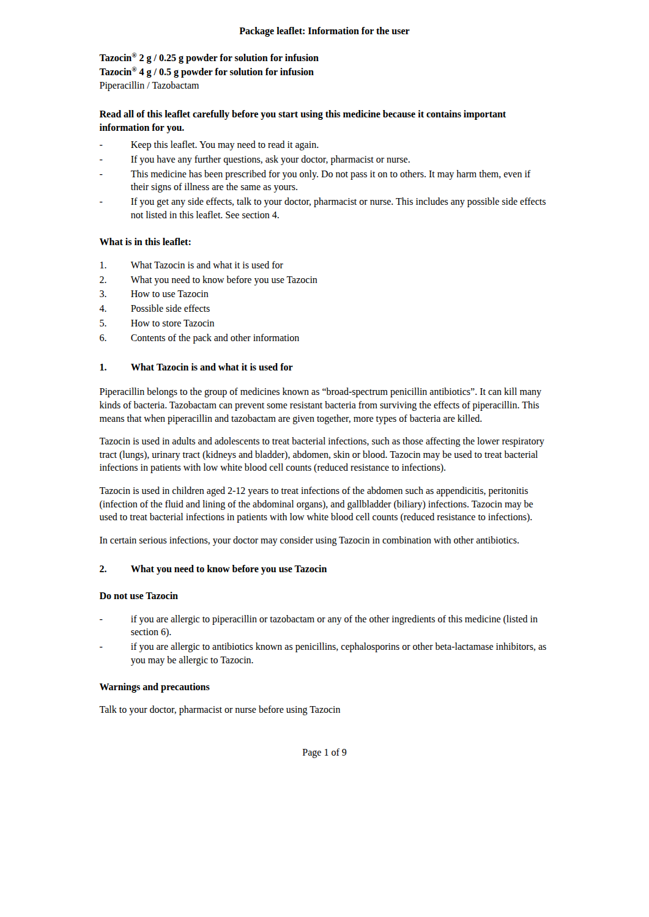Package leaflet: Information for the user
Tazocin® 2 g / 0.25 g powder for solution for infusion
Tazocin® 4 g / 0.5 g powder for solution for infusion
Piperacillin / Tazobactam
Read all of this leaflet carefully before you start using this medicine because it contains important information for you.
Keep this leaflet. You may need to read it again.
If you have any further questions, ask your doctor, pharmacist or nurse.
This medicine has been prescribed for you only. Do not pass it on to others. It may harm them, even if their signs of illness are the same as yours.
If you get any side effects, talk to your doctor, pharmacist or nurse. This includes any possible side effects not listed in this leaflet. See section 4.
What is in this leaflet:
What Tazocin is and what it is used for
What you need to know before you use Tazocin
How to use Tazocin
Possible side effects
How to store Tazocin
Contents of the pack and other information
1. What Tazocin is and what it is used for
Piperacillin belongs to the group of medicines known as “broad-spectrum penicillin antibiotics”. It can kill many kinds of bacteria. Tazobactam can prevent some resistant bacteria from surviving the effects of piperacillin. This means that when piperacillin and tazobactam are given together, more types of bacteria are killed.
Tazocin is used in adults and adolescents to treat bacterial infections, such as those affecting the lower respiratory tract (lungs), urinary tract (kidneys and bladder), abdomen, skin or blood. Tazocin may be used to treat bacterial infections in patients with low white blood cell counts (reduced resistance to infections).
Tazocin is used in children aged 2-12 years to treat infections of the abdomen such as appendicitis, peritonitis (infection of the fluid and lining of the abdominal organs), and gallbladder (biliary) infections. Tazocin may be used to treat bacterial infections in patients with low white blood cell counts (reduced resistance to infections).
In certain serious infections, your doctor may consider using Tazocin in combination with other antibiotics.
2. What you need to know before you use Tazocin
Do not use Tazocin
if you are allergic to piperacillin or tazobactam or any of the other ingredients of this medicine (listed in section 6).
if you are allergic to antibiotics known as penicillins, cephalosporins or other beta-lactamase inhibitors, as you may be allergic to Tazocin.
Warnings and precautions
Talk to your doctor, pharmacist or nurse before using Tazocin
Page 1 of 9